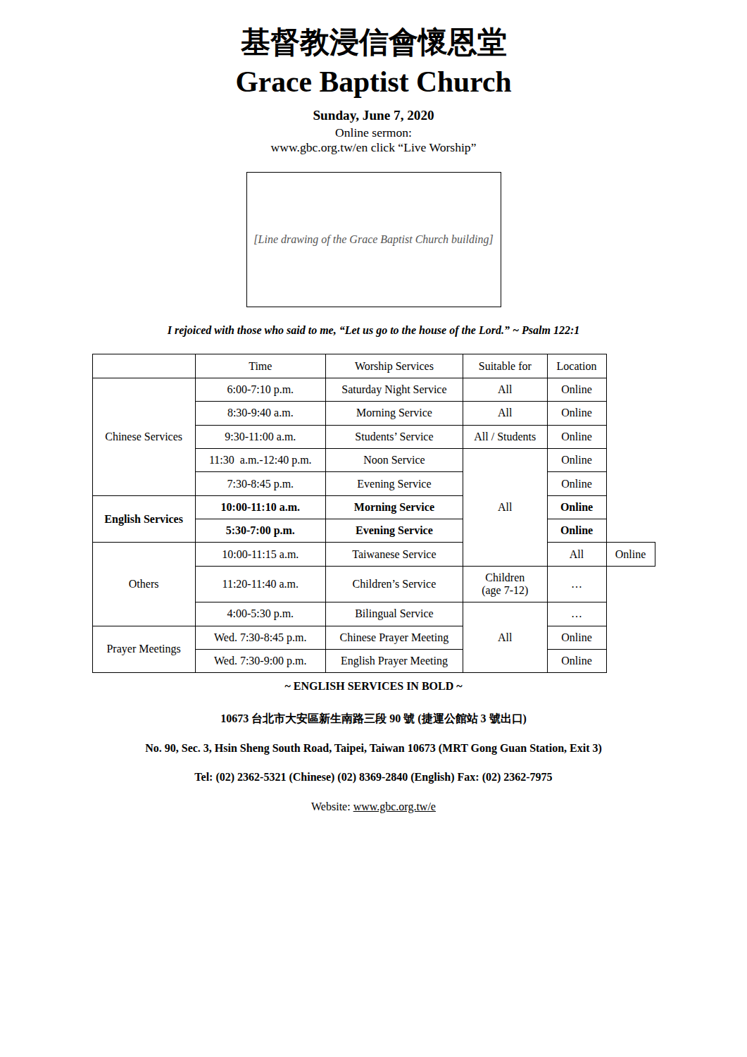基督教浸信會懷恩堂
Grace Baptist Church
Sunday, June 7, 2020
Online sermon:
www.gbc.org.tw/en click “Live Worship”
[Line drawing of the Grace Baptist Church building]
I rejoiced with those who said to me, “Let us go to the house of the Lord.” ~ Psalm 122:1
~ ENGLISH SERVICES IN BOLD ~
| | Time | Worship Services | Suitable for | Location |
| --- | --- | --- | --- | --- |
| Chinese Services | 6:00-7:10 p.m. | Saturday Night Service | All | Online |
| 8:30-9:40 a.m. | Morning Service | All | Online |
| 9:30-11:00 a.m. | Students’ Service | All / Students | Online |
| 11:30 a.m.-12:40 p.m. | Noon Service | All | Online |
| 7:30-8:45 p.m. | Evening Service | Online |
| English Services | 10:00-11:10 a.m. | Morning Service | Online |
| 5:30-7:00 p.m. | Evening Service | Online |
| Others | 10:00-11:15 a.m. | Taiwanese Service | All | Online |
| 11:20-11:40 a.m. | Children’s Service | Children (age 7-12) | … |
| 4:00-5:30 p.m. | Bilingual Service | All | … |
| Prayer Meetings | Wed. 7:30-8:45 p.m. | Chinese Prayer Meeting | Online |
| Wed. 7:30-9:00 p.m. | English Prayer Meeting | Online |
10673 台北市大安區新生南路三段 90 號 (捷運公館站 3 號出口)
No. 90, Sec. 3, Hsin Sheng South Road, Taipei, Taiwan 10673 (MRT Gong Guan Station, Exit 3)
Tel: (02) 2362-5321 (Chinese) (02) 8369-2840 (English) Fax: (02) 2362-7975
Website: www.gbc.org.tw/e